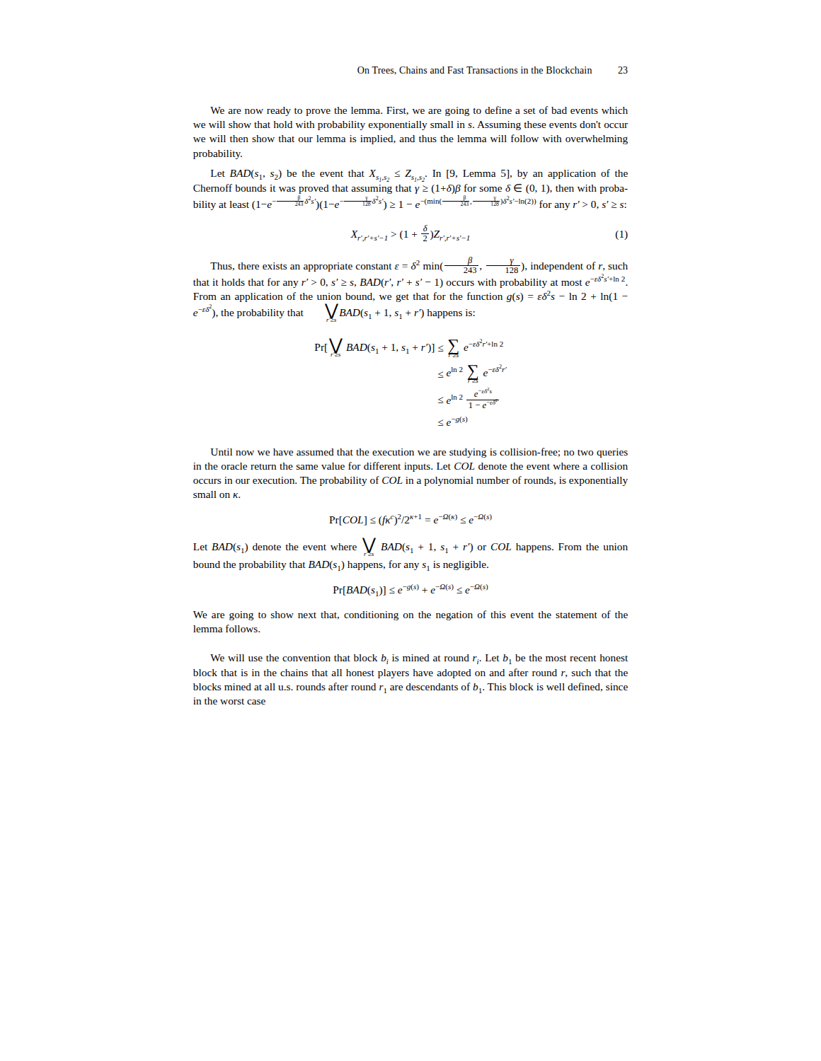On Trees, Chains and Fast Transactions in the Blockchain 23
We are now ready to prove the lemma. First, we are going to define a set of bad events which we will show that hold with probability exponentially small in s. Assuming these events don't occur we will then show that our lemma is implied, and thus the lemma will follow with overwhelming probability.
Let BAD(s1, s2) be the event that Xs1,s2 ≤ Zs1,s2. In [9, Lemma 5], by an application of the Chernoff bounds it was proved that assuming that γ ≥ (1+δ)β for some δ ∈ (0, 1), then with probability at least (1−e−β 243 δ2s′)(1−e−γ 128 δ2s′) ≥ 1 − e−(min(β 243,γ 128)δ2s′−ln(2)) for any r′ > 0, s′ ≥ s:
Xr′,r′+s′−1 > (1 + δ 2)Zr′,r′+s′−1 (1)
Thus, there exists an appropriate constant ε = δ2 min(β 243, γ 128), independent of r, such that it holds that for any r′ > 0, s′ ≥ s, BAD(r′, r′ + s′ − 1) occurs with probability at most e−εδ2s′+ln 2. From an application of the union bound, we get that for the function g(s) = εδ2s − ln 2 + ln(1 − e−εδ2), the probability that ⋁r′≥s BAD(s1 + 1, s1 + r′) happens is:
| Pr[ ⋁ r′≥s BAD ( s 1 + 1, s 1 + r′ )] | ≤ | ∑ r′≥s e − εδ 2 r′ +ln 2 |
| | ≤ | e ln 2 ∑ r′≥s e − εδ 2 r′ |
| | ≤ | e ln 2 e − εδ 2 s 1 − e − εδ 2 |
| | ≤ | e − g ( s ) |
Until now we have assumed that the execution we are studying is collision-free; no two queries in the oracle return the same value for different inputs. Let COL denote the event where a collision occurs in our execution. The probability of COL in a polynomial number of rounds, is exponentially small on κ.
Pr[COL] ≤ (fκc)2/2κ+1 = e−Ω(κ) ≤ e−Ω(s)
Let BAD(s1) denote the event where ⋁r′≥s BAD(s1 + 1, s1 + r′) or COL happens. From the union bound the probability that BAD(s1) happens, for any s1 is negligible.
Pr[BAD(s1)] ≤ e−g(s) + e−Ω(s) ≤ e−Ω(s)
We are going to show next that, conditioning on the negation of this event the statement of the lemma follows.
We will use the convention that block bi is mined at round ri. Let b1 be the most recent honest block that is in the chains that all honest players have adopted on and after round r, such that the blocks mined at all u.s. rounds after round r1 are descendants of b1. This block is well defined, since in the worst case